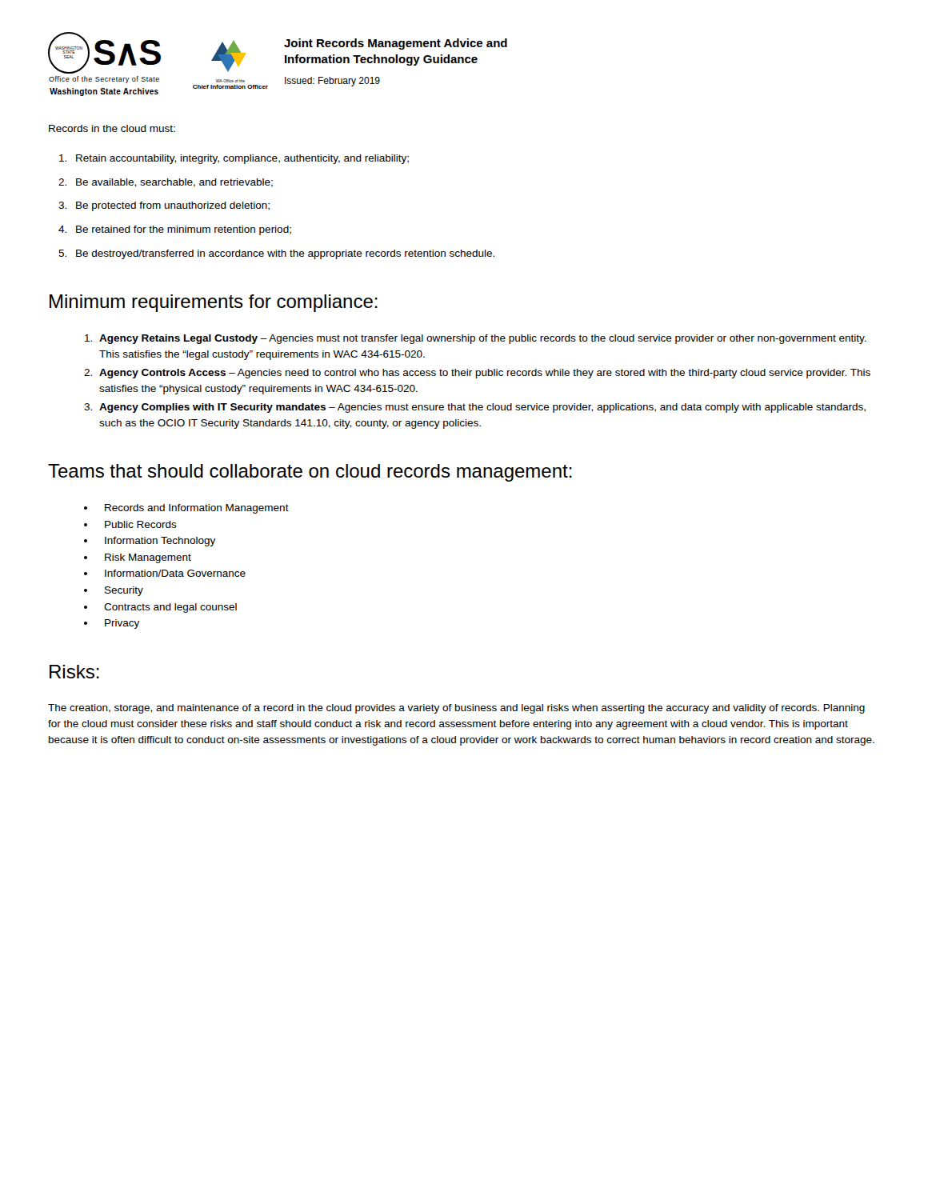WASHINGTON
STATE
SEAL
S∧S
Office of the Secretary of State
Washington State Archives
WA·Office of the
Chief Information Officer
Joint Records Management Advice and
Information Technology Guidance
Issued: February 2019
Records in the cloud must:
Retain accountability, integrity, compliance, authenticity, and reliability;
Be available, searchable, and retrievable;
Be protected from unauthorized deletion;
Be retained for the minimum retention period;
Be destroyed/transferred in accordance with the appropriate records retention schedule.
Minimum requirements for compliance:
Agency Retains Legal Custody – Agencies must not transfer legal ownership of the public records to the cloud service provider or other non-government entity. This satisfies the “legal custody” requirements in WAC 434-615-020.
Agency Controls Access – Agencies need to control who has access to their public records while they are stored with the third-party cloud service provider. This satisfies the “physical custody” requirements in WAC 434-615-020.
Agency Complies with IT Security mandates – Agencies must ensure that the cloud service provider, applications, and data comply with applicable standards, such as the OCIO IT Security Standards 141.10, city, county, or agency policies.
Teams that should collaborate on cloud records management:
Records and Information Management
Public Records
Information Technology
Risk Management
Information/Data Governance
Security
Contracts and legal counsel
Privacy
Risks:
The creation, storage, and maintenance of a record in the cloud provides a variety of business and legal risks when asserting the accuracy and validity of records. Planning for the cloud must consider these risks and staff should conduct a risk and record assessment before entering into any agreement with a cloud vendor. This is important because it is often difficult to conduct on-site assessments or investigations of a cloud provider or work backwards to correct human behaviors in record creation and storage.